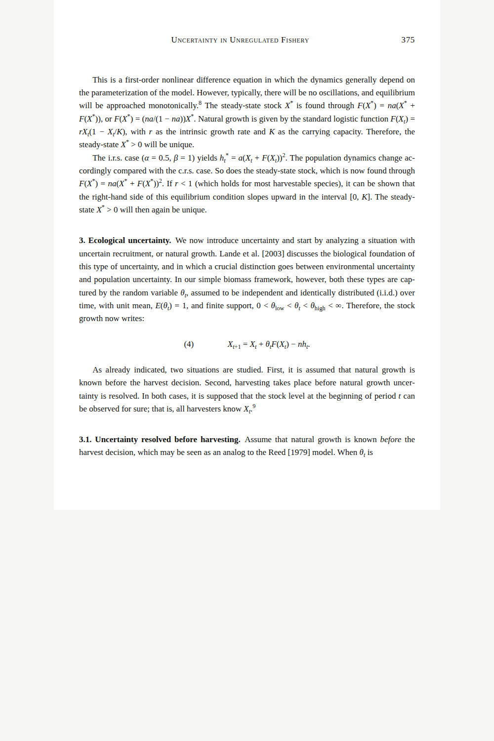Uncertainty in Unregulated Fishery 375
This is a first-order nonlinear difference equation in which the dynamics generally depend on the parameterization of the model. However, typically, there will be no oscillations, and equilibrium will be approached monotonically.8 The steady-state stock X* is found through F(X*) = na(X* + F(X*)), or F(X*) = (na/(1 − na))X*. Natural growth is given by the standard logistic function F(Xt) = rXt(1 − Xt/K), with r as the intrinsic growth rate and K as the carrying capacity. Therefore, the steady-state X* > 0 will be unique.
The i.r.s. case (α = 0.5, β = 1) yields ht* = a(Xt + F(Xt))2. The population dynamics change accordingly compared with the c.r.s. case. So does the steady-state stock, which is now found through F(X*) = na(X* + F(X*))2. If r < 1 (which holds for most harvestable species), it can be shown that the right-hand side of this equilibrium condition slopes upward in the interval [0, K]. The steady-state X* > 0 will then again be unique.
3. Ecological uncertainty.
 We now introduce uncertainty and start by analyzing a situation with uncertain recruitment, or natural growth. Lande et al. [2003] discusses the biological foundation of this type of uncertainty, and in which a crucial distinction goes between environmental uncertainty and population uncertainty. In our simple biomass framework, however, both these types are captured by the random variable θt, assumed to be independent and identically distributed (i.i.d.) over time, with unit mean, E(θt) = 1, and finite support, 0 < θlow < θt < θhigh < ∞. Therefore, the stock growth now writes:
(4) Xt+1 = Xt + θtF(Xt) − nht.
As already indicated, two situations are studied. First, it is assumed that natural growth is known before the harvest decision. Second, harvesting takes place before natural growth uncertainty is resolved. In both cases, it is supposed that the stock level at the beginning of period t can be observed for sure; that is, all harvesters know Xt.9
3.1. Uncertainty resolved before harvesting.
 Assume that natural growth is known before the harvest decision, which may be seen as an analog to the Reed [1979] model. When θt is